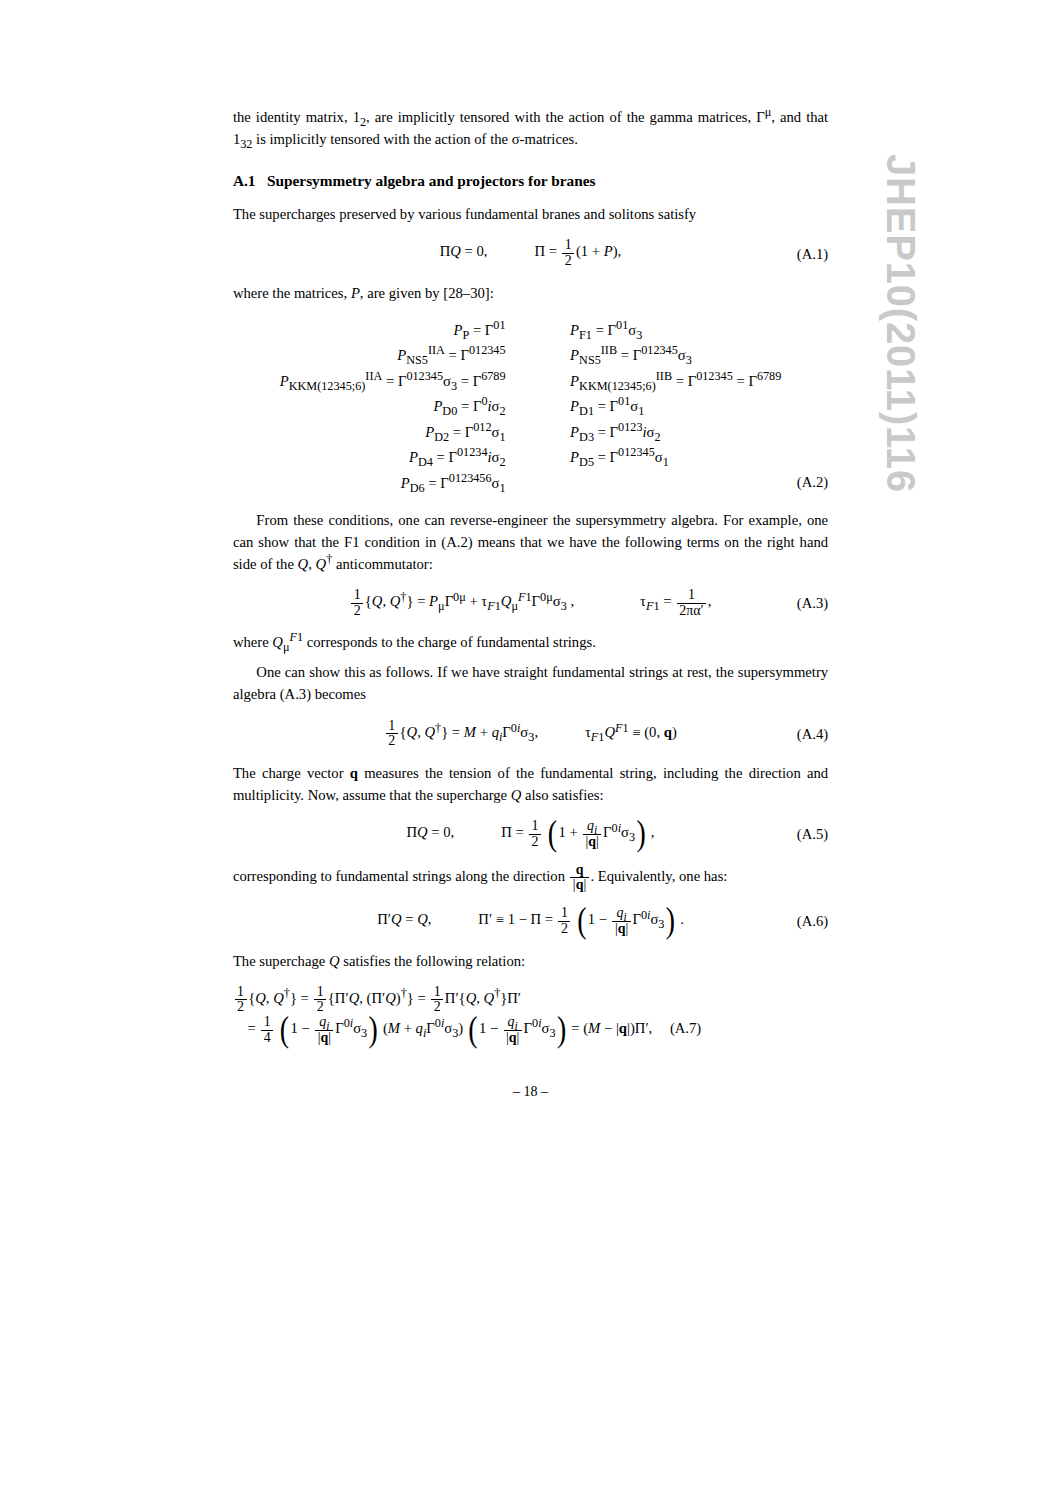JHEP10(2011)116
the identity matrix, 12, are implicitly tensored with the action of the gamma matrices, Γμ, and that 132 is implicitly tensored with the action of the σ-matrices.
A.1 Supersymmetry algebra and projectors for branes
The supercharges preserved by various fundamental branes and solitons satisfy
ΠQ = 0, Π = 12(1 + P), (A.1)
where the matrices, P, are given by [28–30]:
| P P = Γ 01 | P F1 = Γ 01 σ 3 |
| P NS5 IIA = Γ 012345 | P NS5 IIB = Γ 012345 σ 3 |
| P KKM(12345;6) IIA = Γ 012345 σ 3 = Γ 6789 | P KKM(12345;6) IIB = Γ 012345 = Γ 6789 |
| P D0 = Γ 0 i σ 2 | P D1 = Γ 01 σ 1 |
| P D2 = Γ 012 σ 1 | P D3 = Γ 0123 i σ 2 |
| P D4 = Γ 01234 i σ 2 | P D5 = Γ 012345 σ 1 |
| P D6 = Γ 0123456 σ 1 | |
(A.2)
From these conditions, one can reverse-engineer the supersymmetry algebra. For example, one can show that the F1 condition in (A.2) means that we have the following terms on the right hand side of the Q, Q† anticommutator:
12{Q, Q†} = PμΓ0μ + τF1QμF1Γ0μσ3 , τF1 = 12πα′, (A.3)
where QμF1 corresponds to the charge of fundamental strings.
One can show this as follows. If we have straight fundamental strings at rest, the supersymmetry algebra (A.3) becomes
12{Q, Q†} = M + qi Γ0iσ3, τF1QF1 ≡ (0, q) (A.4)
The charge vector q measures the tension of the fundamental string, including the direction and multiplicity. Now, assume that the supercharge Q also satisfies:
ΠQ = 0, Π = 12 (1 + qi|q|Γ0iσ3) , (A.5)
corresponding to fundamental strings along the direction q|q|. Equivalently, one has:
Π′Q = Q, Π′ ≡ 1 − Π = 12 (1 − qi|q|Γ0iσ3) . (A.6)
The superchage Q satisfies the following relation:
12{Q, Q†} = 12{Π′Q, (Π′Q)†} = 12 Π′{Q, Q†}Π′ = 14 (1 − qi|q|Γ0iσ3) (M + qi Γ0iσ3) (1 − qi|q|Γ0iσ3) = (M − |q|)Π′, (A.7)
– 18 –